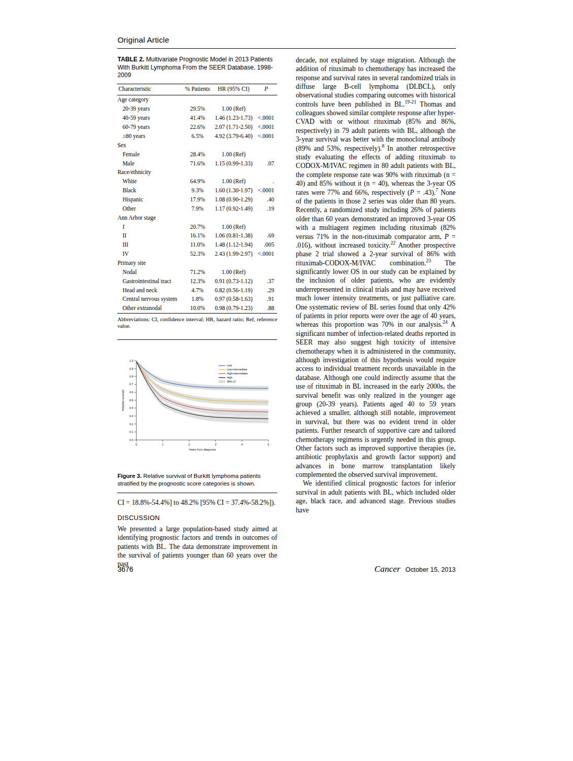Original Article
TABLE 2. Multivariate Prognostic Model in 2013 Patients With Burkitt Lymphoma From the SEER Database, 1998-2009
| Characteristic | % Patients | HR (95% CI) | P |
| --- | --- | --- | --- |
| Age category | | | |
| 20-39 years | 29.5% | 1.00 (Ref) | |
| 40-59 years | 41.4% | 1.46 (1.23-1.73) | <.0001 |
| 60-79 years | 22.6% | 2.07 (1.71-2.50) | <.0001 |
| ≥80 years | 6.5% | 4.92 (3.79-6.40) | <.0001 |
| Sex | | | |
| Female | 28.4% | 1.00 (Ref) | |
| Male | 71.6% | 1.15 (0.99-1.33) | .07 |
| Race/ethnicity | | | |
| White | 64.9% | 1.00 (Ref) | . |
| Black | 9.3% | 1.60 (1.30-1.97) | <.0001 |
| Hispanic | 17.9% | 1.08 (0.90-1.29) | .40 |
| Other | 7.9% | 1.17 (0.92-1.49) | .19 |
| Ann Arbor stage | | | |
| I | 20.7% | 1.00 (Ref) | |
| II | 16.1% | 1.06 (0.81-1.38) | .69 |
| III | 11.0% | 1.48 (1.12-1.94) | .005 |
| IV | 52.3% | 2.43 (1.99-2.97) | <.0001 |
| Primary site | | | |
| Nodal | 71.2% | 1.00 (Ref) | |
| Gastrointestinal tract | 12.3% | 0.91 (0.73-1.12) | .37 |
| Head and neck | 4.7% | 0.82 (0.56-1.19) | .29 |
| Central nervous system | 1.8% | 0.97 (0.58-1.63) | .91 |
| Other extranodal | 10.0% | 0.98 (0.79-1.23) | .88 |
Abbreviations: CI, confidence interval; HR, hazard ratio; Ref, reference value.
0.0 0.1 0.2 0.3 0.4 0.5 0.6 0.7 0.8 0.9 1.0 0 1 2 3 4 5 Years from diagnosis Relative survival Low Low-intermediate High-intermediate High 95% CI
Figure 3. Relative survival of Burkitt lymphoma patients stratified by the prognostic score categories is shown.
CI = 18.8%-54.4%] to 48.2% [95% CI = 37.4%-58.2%]).
DISCUSSION
We presented a large population-based study aimed at identifying prognostic factors and trends in outcomes of patients with BL. The data demonstrate improvement in the survival of patients younger than 60 years over the past
decade, not explained by stage migration. Although the addition of rituximab to chemotherapy has increased the response and survival rates in several randomized trials in diffuse large B-cell lymphoma (DLBCL), only observational studies comparing outcomes with historical controls have been published in BL.19-21 Thomas and colleagues showed similar complete response after hyper-CVAD with or without rituximab (85% and 86%, respectively) in 79 adult patients with BL, although the 3-year survival was better with the monoclonal antibody (89% and 53%, respectively).8 In another retrospective study evaluating the effects of adding rituximab to CODOX-M/IVAC regimen in 80 adult patients with BL, the complete response rate was 90% with rituximab (n = 40) and 85% without it (n = 40), whereas the 3-year OS rates were 77% and 66%, respectively (P = .43).7 None of the patients in those 2 series was older than 80 years. Recently, a randomized study including 26% of patients older than 60 years demonstrated an improved 3-year OS with a multiagent regimen including rituximab (82% versus 71% in the non-rituximab comparator arm, P = .016), without increased toxicity.22 Another prospective phase 2 trial showed a 2-year survival of 86% with rituximab-CODOX-M/IVAC combination.23 The significantly lower OS in our study can be explained by the inclusion of older patients, who are evidently underrepresented in clinical trials and may have received much lower intensity treatments, or just palliative care. One systematic review of BL series found that only 42% of patients in prior reports were over the age of 40 years, whereas this proportion was 70% in our analysis.24 A significant number of infection-related deaths reported in SEER may also suggest high toxicity of intensive chemotherapy when it is administered in the community, although investigation of this hypothesis would require access to individual treatment records unavailable in the database. Although one could indirectly assume that the use of rituximab in BL increased in the early 2000s, the survival benefit was only realized in the younger age group (20-39 years). Patients aged 40 to 59 years achieved a smaller, although still notable, improvement in survival, but there was no evident trend in older patients. Further research of supportive care and tailored chemotherapy regimens is urgently needed in this group. Other factors such as improved supportive therapies (ie, antibiotic prophylaxis and growth factor support) and advances in bone marrow transplantation likely complemented the observed survival improvement.
We identified clinical prognostic factors for inferior survival in adult patients with BL, which included older age, black race, and advanced stage. Previous studies have
3676
Cancer October 15, 2013